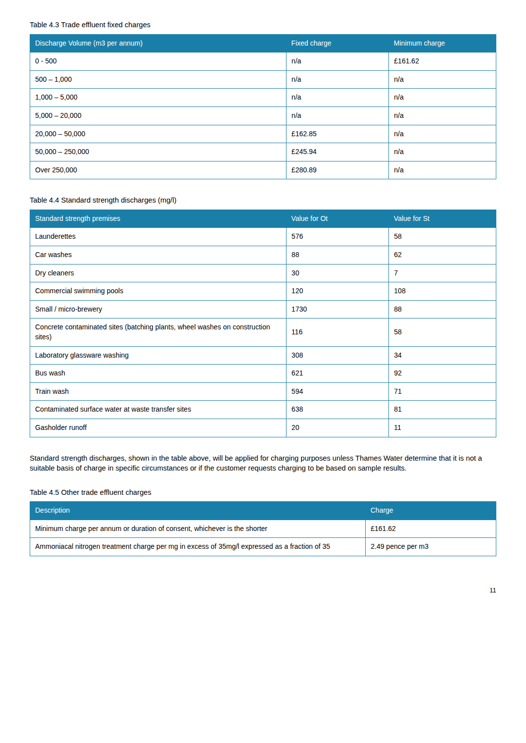Table 4.3 Trade effluent fixed charges
| Discharge Volume (m3 per annum) | Fixed charge | Minimum charge |
| --- | --- | --- |
| 0 - 500 | n/a | £161.62 |
| 500 – 1,000 | n/a | n/a |
| 1,000 – 5,000 | n/a | n/a |
| 5,000 – 20,000 | n/a | n/a |
| 20,000 – 50,000 | £162.85 | n/a |
| 50,000 – 250,000 | £245.94 | n/a |
| Over 250,000 | £280.89 | n/a |
Table 4.4 Standard strength discharges (mg/l)
| Standard strength premises | Value for Ot | Value for St |
| --- | --- | --- |
| Launderettes | 576 | 58 |
| Car washes | 88 | 62 |
| Dry cleaners | 30 | 7 |
| Commercial swimming pools | 120 | 108 |
| Small / micro-brewery | 1730 | 88 |
| Concrete contaminated sites (batching plants, wheel washes on construction sites) | 116 | 58 |
| Laboratory glassware washing | 308 | 34 |
| Bus wash | 621 | 92 |
| Train wash | 594 | 71 |
| Contaminated surface water at waste transfer sites | 638 | 81 |
| Gasholder runoff | 20 | 11 |
Standard strength discharges, shown in the table above, will be applied for charging purposes unless Thames Water determine that it is not a suitable basis of charge in specific circumstances or if the customer requests charging to be based on sample results.
Table 4.5 Other trade effluent charges
| Description | Charge |
| --- | --- |
| Minimum charge per annum or duration of consent, whichever is the shorter | £161.62 |
| Ammoniacal nitrogen treatment charge per mg in excess of 35mg/l expressed as a fraction of 35 | 2.49 pence per m3 |
11